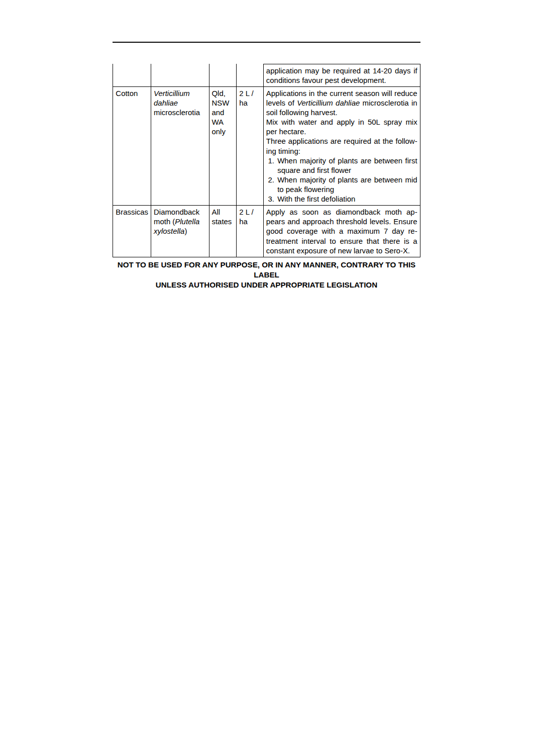| | | | | application may be required at 14-20 days if conditions favour pest development. |
| Cotton | Verticillium dahliae microsclerotia | Qld, NSW and WA only | 2 L / ha | Applications in the current season will reduce levels of Verticillium dahliae microsclerotia in soil following harvest. Mix with water and apply in 50L spray mix per hectare. Three applications are required at the following timing: When majority of plants are between first square and first flower When majority of plants are between mid to peak flowering With the first defoliation |
| Brassicas | Diamondback moth ( Plutella xylostella ) | All states | 2 L / ha | Apply as soon as diamondback moth appears and approach threshold levels. Ensure good coverage with a maximum 7 day retreatment interval to ensure that there is a constant exposure of new larvae to Sero-X. |
NOT TO BE USED FOR ANY PURPOSE, OR IN ANY MANNER, CONTRARY TO THIS LABEL
UNLESS AUTHORISED UNDER APPROPRIATE LEGISLATION